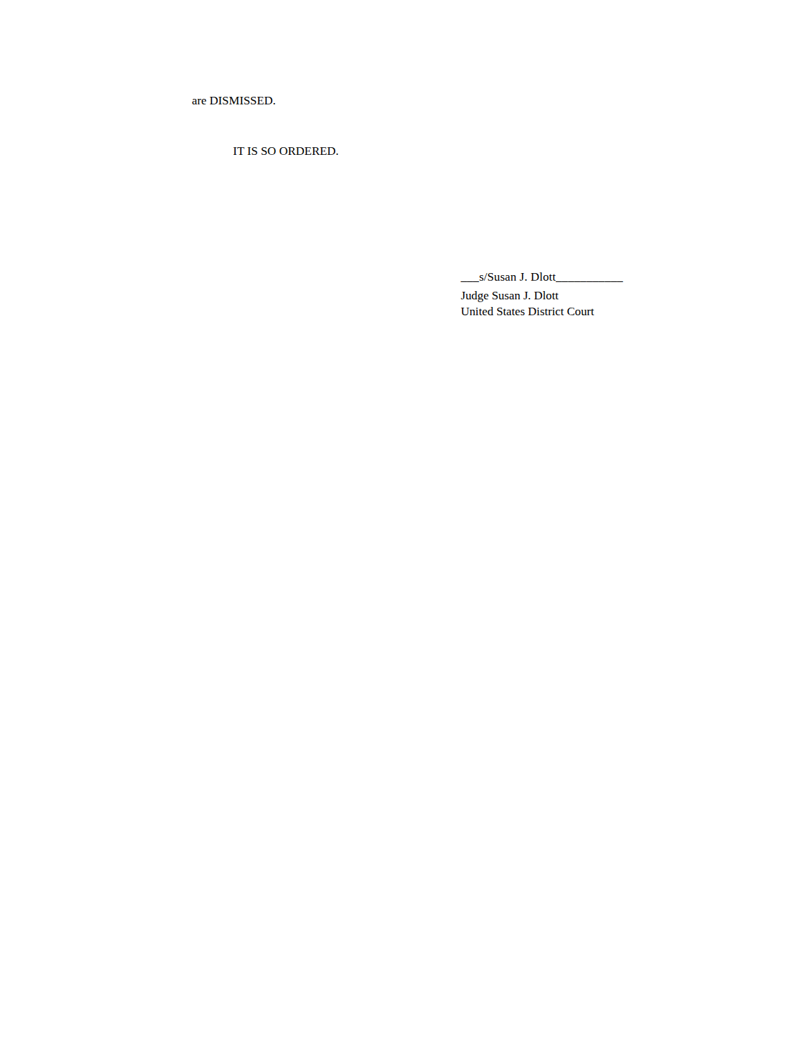are DISMISSED.
IT IS SO ORDERED.
___s/Susan J. Dlott___________
Judge Susan J. Dlott
United States District Court